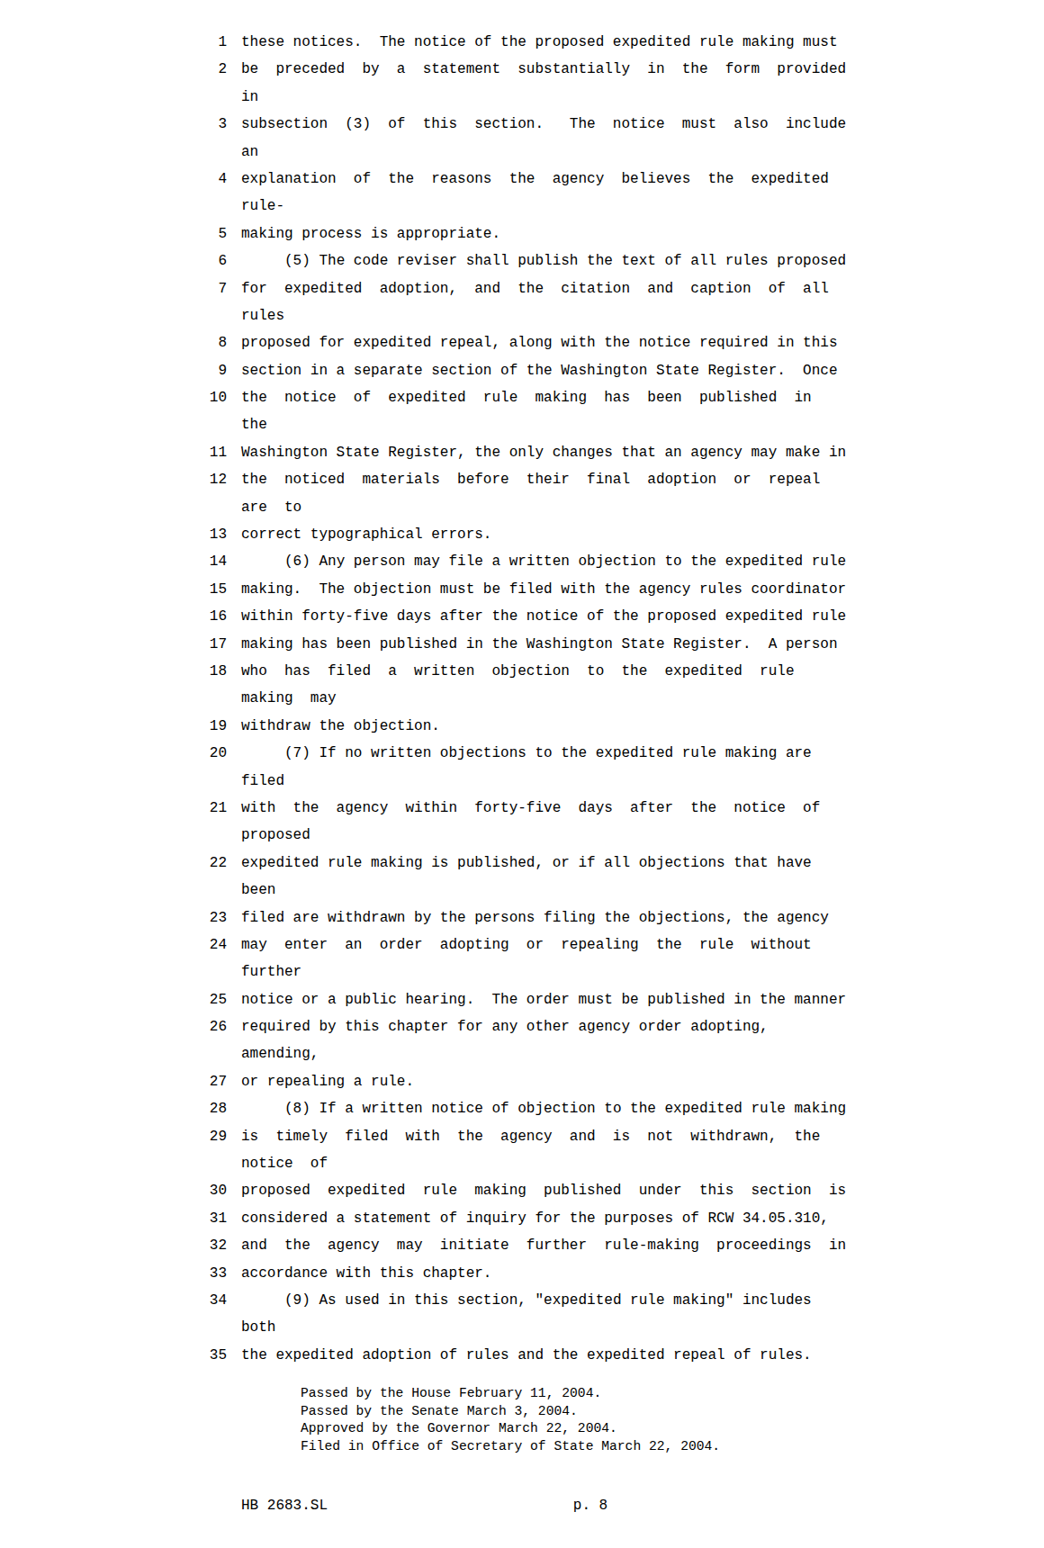these notices. The notice of the proposed expedited rule making must
be preceded by a statement substantially in the form provided in
subsection (3) of this section. The notice must also include an
explanation of the reasons the agency believes the expedited rule-
making process is appropriate.
(5) The code reviser shall publish the text of all rules proposed
for expedited adoption, and the citation and caption of all rules
proposed for expedited repeal, along with the notice required in this
section in a separate section of the Washington State Register. Once
the notice of expedited rule making has been published in the
Washington State Register, the only changes that an agency may make in
the noticed materials before their final adoption or repeal are to
correct typographical errors.
(6) Any person may file a written objection to the expedited rule
making. The objection must be filed with the agency rules coordinator
within forty-five days after the notice of the proposed expedited rule
making has been published in the Washington State Register. A person
who has filed a written objection to the expedited rule making may
withdraw the objection.
(7) If no written objections to the expedited rule making are filed
with the agency within forty-five days after the notice of proposed
expedited rule making is published, or if all objections that have been
filed are withdrawn by the persons filing the objections, the agency
may enter an order adopting or repealing the rule without further
notice or a public hearing. The order must be published in the manner
required by this chapter for any other agency order adopting, amending,
or repealing a rule.
(8) If a written notice of objection to the expedited rule making
is timely filed with the agency and is not withdrawn, the notice of
proposed expedited rule making published under this section is
considered a statement of inquiry for the purposes of RCW 34.05.310,
and the agency may initiate further rule-making proceedings in
accordance with this chapter.
(9) As used in this section, "expedited rule making" includes both
the expedited adoption of rules and the expedited repeal of rules.
Passed by the House February 11, 2004.
Passed by the Senate March 3, 2004.
Approved by the Governor March 22, 2004.
Filed in Office of Secretary of State March 22, 2004.
HB 2683.SL p. 8